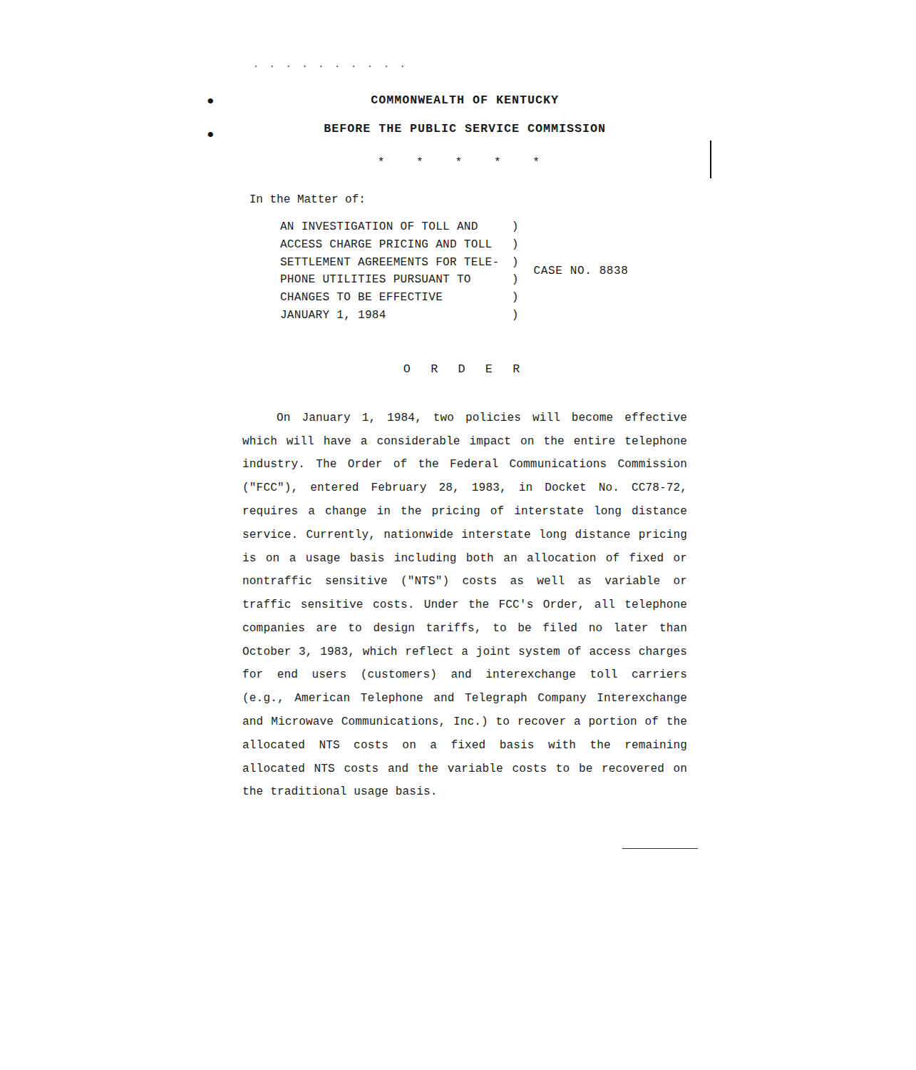. . . . . . . . . .
• •
COMMONWEALTH OF KENTUCKY BEFORE THE PUBLIC SERVICE COMMISSION
* * * * *
In the Matter of:
AN INVESTIGATION OF TOLL AND ACCESS CHARGE PRICING AND TOLL SETTLEMENT AGREEMENTS FOR TELE- PHONE UTILITIES PURSUANT TO CHANGES TO BE EFFECTIVE JANUARY 1, 1984
) ) ) ) ) )
CASE NO. 8838
O R D E R
On January 1, 1984, two policies will become effective which will have a considerable impact on the entire telephone industry. The Order of the Federal Communications Commission ("FCC"), entered February 28, 1983, in Docket No. CC78-72, requires a change in the pricing of interstate long distance service. Currently, nationwide interstate long distance pricing is on a usage basis including both an allocation of fixed or nontraffic sensitive ("NTS") costs as well as variable or traffic sensitive costs. Under the FCC's Order, all telephone companies are to design tariffs, to be filed no later than October 3, 1983, which reflect a joint system of access charges for end users (customers) and interexchange toll carriers (e.g., American Telephone and Telegraph Company Interexchange and Microwave Communications, Inc.) to recover a portion of the allocated NTS costs on a fixed basis with the remaining allocated NTS costs and the variable costs to be recovered on the traditional usage basis.